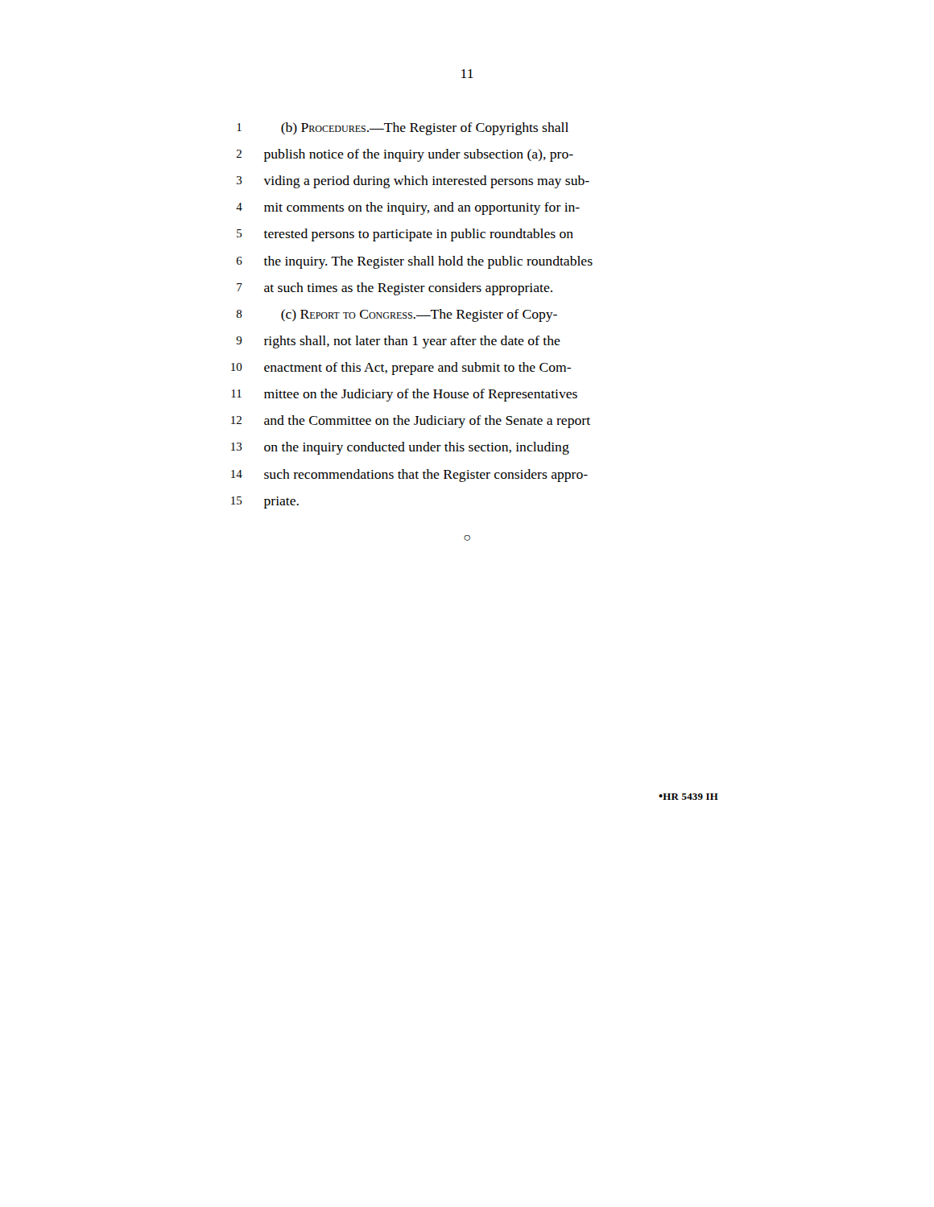11
(b) Procedures.—The Register of Copyrights shall
publish notice of the inquiry under subsection (a), pro-
viding a period during which interested persons may sub-
mit comments on the inquiry, and an opportunity for in-
terested persons to participate in public roundtables on
the inquiry. The Register shall hold the public roundtables
at such times as the Register considers appropriate.
(c) Report to Congress.—The Register of Copy-
rights shall, not later than 1 year after the date of the
enactment of this Act, prepare and submit to the Com-
mittee on the Judiciary of the House of Representatives
and the Committee on the Judiciary of the Senate a report
on the inquiry conducted under this section, including
such recommendations that the Register considers appro-
priate.
○
•HR 5439 IH